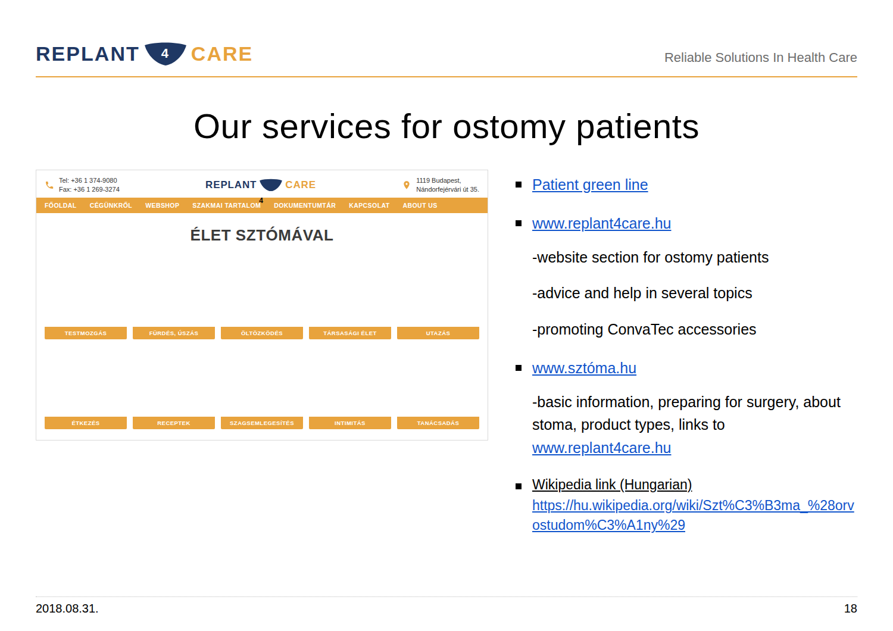REPLANT 4 CARE
Reliable Solutions In Health Care
Our services for ostomy patients
Tel: +36 1 374-9080
Fax: +36 1 269-3274
REPLANT 4 CARE
1119 Budapest,
Nándorfejérvári út 35.
FŐOLDAL CÉGÜNKRŐL WEBSHOP SZAKMAI TARTALOM DOKUMENTUMTÁR KAPCSOLAT ABOUT US
ÉLET SZTÓMÁVAL
TESTMOZGÁS
FÜRDÉS, ÚSZÁS
ÖLTÖZKÖDÉS
TÁRSASÁGI ÉLET
UTAZÁS
ÉTKEZÉS
RECEPTEK
SZAGSEMLEGESÍTÉS
INTIMITÁS
TANÁCSADÁS
Patient green line
www.replant4care.hu
-website section for ostomy patients
-advice and help in several topics
-promoting ConvaTec accessories
www.sztóma.hu
-basic information, preparing for surgery, about stoma, product types, links to www.replant4care.hu
Wikipedia link (Hungarian) https://hu.wikipedia.org/wiki/Szt%C3%B3ma_%28orvostudom%C3%A1ny%29
2018.08.31. 18